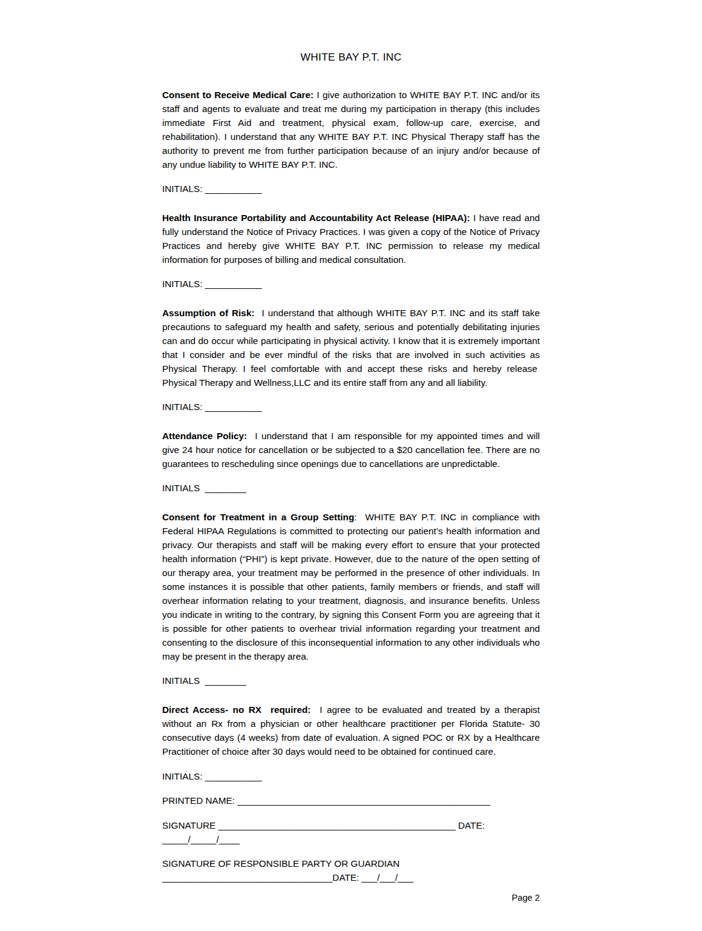WHITE BAY P.T. INC
Consent to Receive Medical Care: I give authorization to WHITE BAY P.T. INC and/or its staff and agents to evaluate and treat me during my participation in therapy (this includes immediate First Aid and treatment, physical exam, follow-up care, exercise, and rehabilitation). I understand that any WHITE BAY P.T. INC Physical Therapy staff has the authority to prevent me from further participation because of an injury and/or because of any undue liability to WHITE BAY P.T. INC.
INITIALS: ___________
Health Insurance Portability and Accountability Act Release (HIPAA): I have read and fully understand the Notice of Privacy Practices. I was given a copy of the Notice of Privacy Practices and hereby give WHITE BAY P.T. INC permission to release my medical information for purposes of billing and medical consultation.
INITIALS: ___________
Assumption of Risk: I understand that although WHITE BAY P.T. INC and its staff take precautions to safeguard my health and safety, serious and potentially debilitating injuries can and do occur while participating in physical activity. I know that it is extremely important that I consider and be ever mindful of the risks that are involved in such activities as Physical Therapy. I feel comfortable with and accept these risks and hereby release Physical Therapy and Wellness,LLC and its entire staff from any and all liability.
INITIALS: ___________
Attendance Policy: I understand that I am responsible for my appointed times and will give 24 hour notice for cancellation or be subjected to a $20 cancellation fee. There are no guarantees to rescheduling since openings due to cancellations are unpredictable.
INITIALS ________
Consent for Treatment in a Group Setting: WHITE BAY P.T. INC in compliance with Federal HIPAA Regulations is committed to protecting our patient’s health information and privacy. Our therapists and staff will be making every effort to ensure that your protected health information (“PHI”) is kept private. However, due to the nature of the open setting of our therapy area, your treatment may be performed in the presence of other individuals. In some instances it is possible that other patients, family members or friends, and staff will overhear information relating to your treatment, diagnosis, and insurance benefits. Unless you indicate in writing to the contrary, by signing this Consent Form you are agreeing that it is possible for other patients to overhear trivial information regarding your treatment and consenting to the disclosure of this inconsequential information to any other individuals who may be present in the therapy area.
INITIALS ________
Direct Access- no RX required: I agree to be evaluated and treated by a therapist without an Rx from a physician or other healthcare practitioner per Florida Statute- 30 consecutive days (4 weeks) from date of evaluation. A signed POC or RX by a Healthcare Practitioner of choice after 30 days would need to be obtained for continued care.
INITIALS: ___________
PRINTED NAME: _________________________________________________
SIGNATURE ______________________________________________ DATE: _____/_____/____
SIGNATURE OF RESPONSIBLE PARTY OR GUARDIAN _________________________________DATE: ___/___/___
Page 2